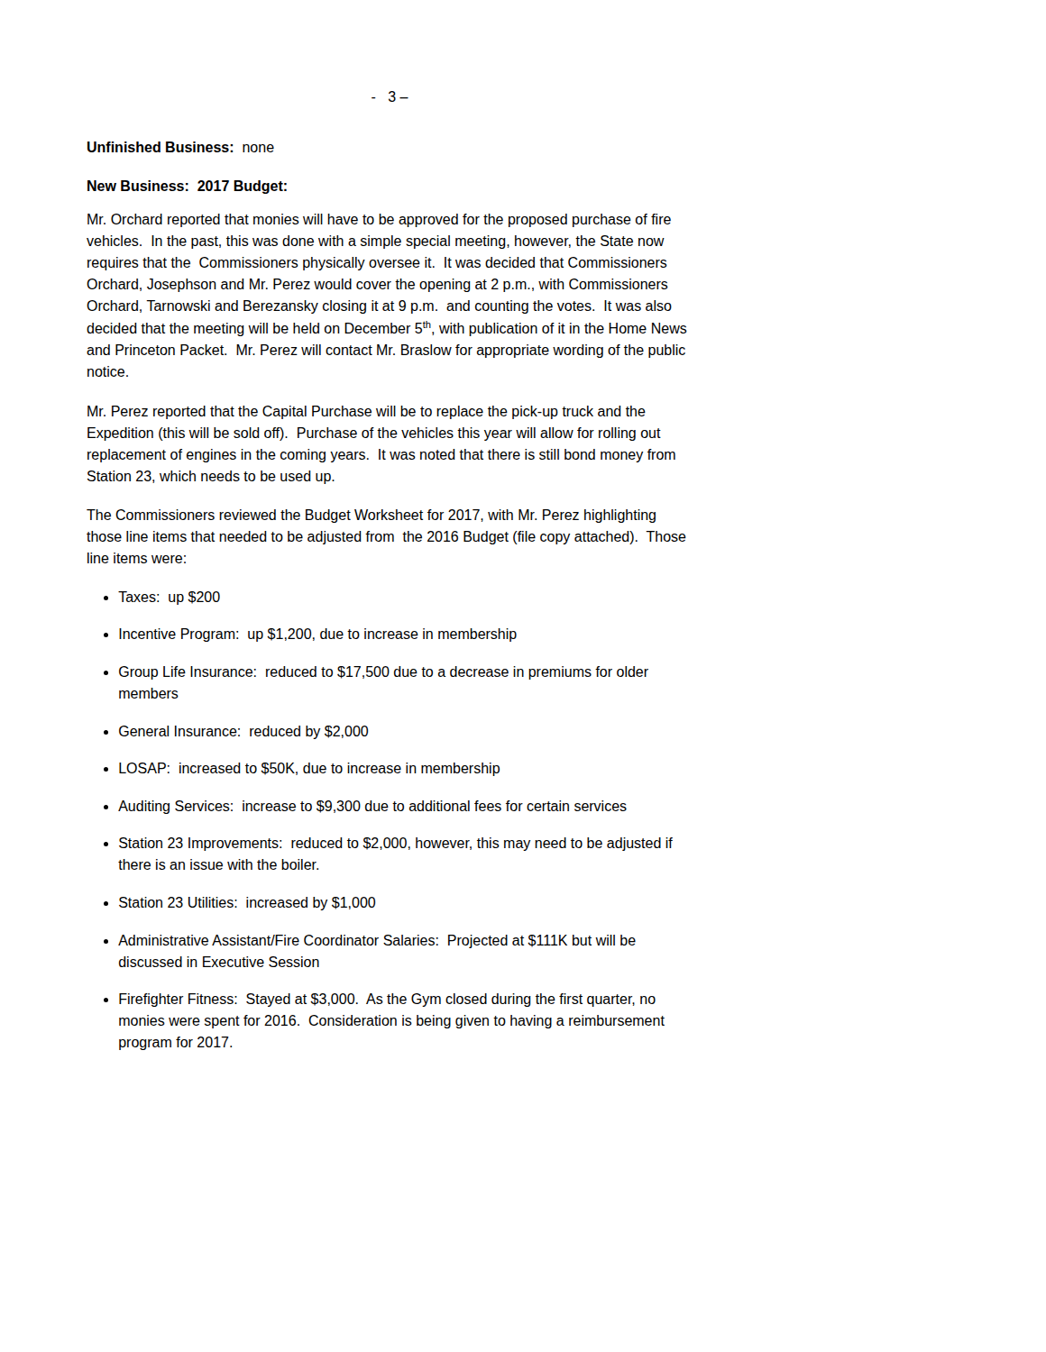- 3 –
Unfinished Business: none
New Business: 2017 Budget:
Mr. Orchard reported that monies will have to be approved for the proposed purchase of fire vehicles. In the past, this was done with a simple special meeting, however, the State now requires that the Commissioners physically oversee it. It was decided that Commissioners Orchard, Josephson and Mr. Perez would cover the opening at 2 p.m., with Commissioners Orchard, Tarnowski and Berezansky closing it at 9 p.m. and counting the votes. It was also decided that the meeting will be held on December 5th, with publication of it in the Home News and Princeton Packet. Mr. Perez will contact Mr. Braslow for appropriate wording of the public notice.
Mr. Perez reported that the Capital Purchase will be to replace the pick-up truck and the Expedition (this will be sold off). Purchase of the vehicles this year will allow for rolling out replacement of engines in the coming years. It was noted that there is still bond money from Station 23, which needs to be used up.
The Commissioners reviewed the Budget Worksheet for 2017, with Mr. Perez highlighting those line items that needed to be adjusted from the 2016 Budget (file copy attached). Those line items were:
Taxes: up $200
Incentive Program: up $1,200, due to increase in membership
Group Life Insurance: reduced to $17,500 due to a decrease in premiums for older members
General Insurance: reduced by $2,000
LOSAP: increased to $50K, due to increase in membership
Auditing Services: increase to $9,300 due to additional fees for certain services
Station 23 Improvements: reduced to $2,000, however, this may need to be adjusted if there is an issue with the boiler.
Station 23 Utilities: increased by $1,000
Administrative Assistant/Fire Coordinator Salaries: Projected at $111K but will be discussed in Executive Session
Firefighter Fitness: Stayed at $3,000. As the Gym closed during the first quarter, no monies were spent for 2016. Consideration is being given to having a reimbursement program for 2017.